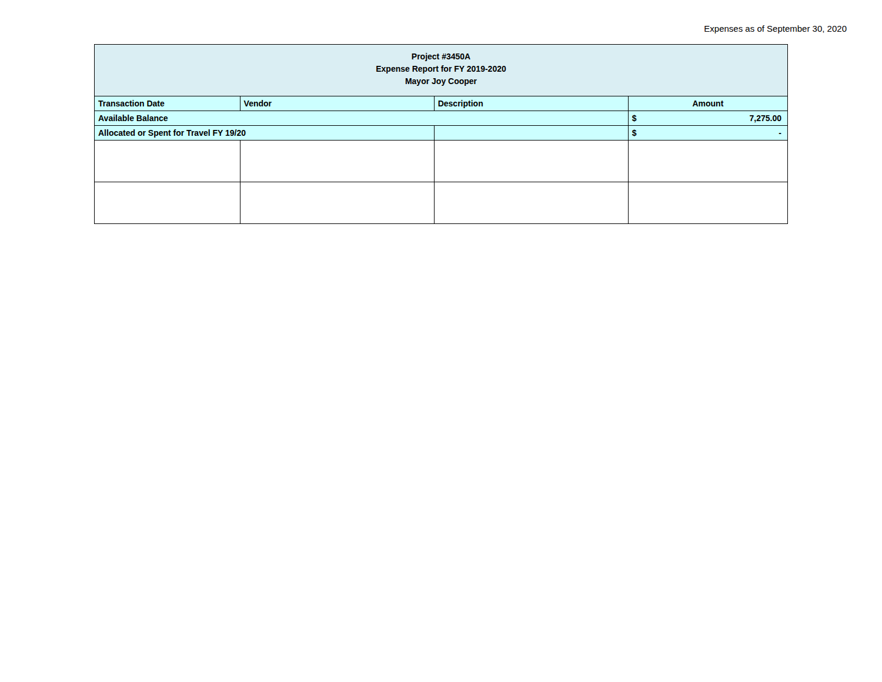Expenses as of September 30, 2020
| Project #3450A Expense Report for FY 2019-2020 Mayor Joy Cooper |
| Transaction Date | Vendor | Description | Amount |
| Available Balance | $ 7,275.00 |
| Allocated or Spent for Travel FY 19/20 | | $ - |